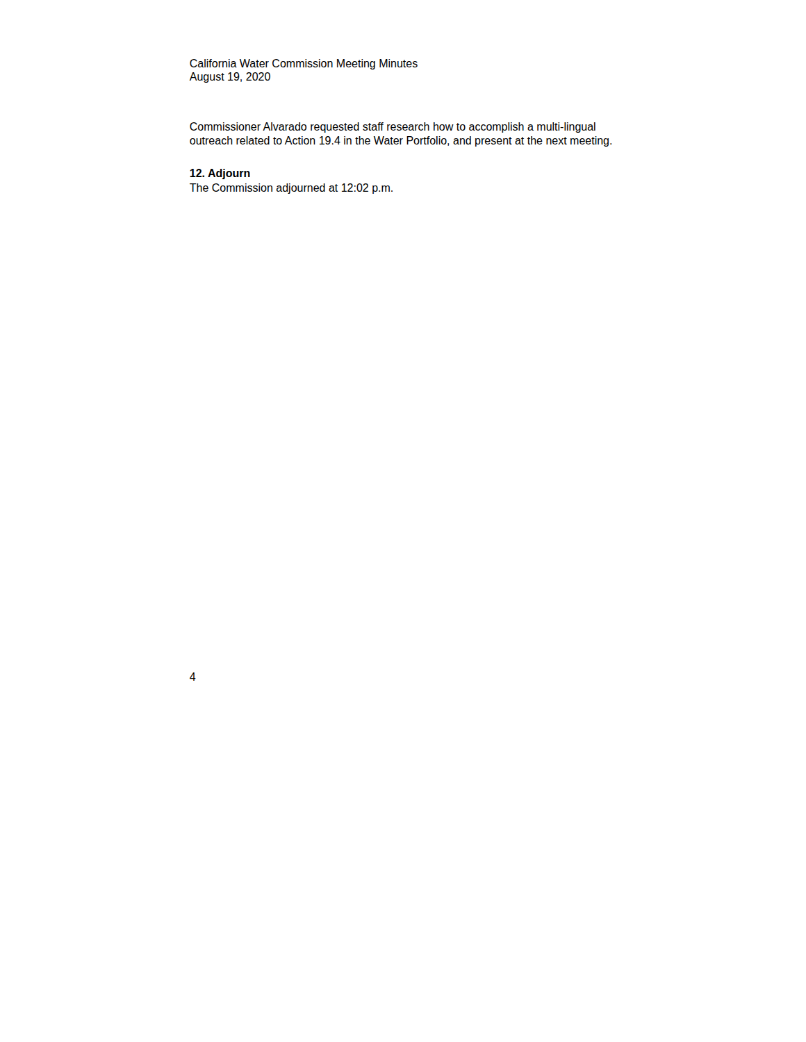California Water Commission Meeting Minutes
August 19, 2020
Commissioner Alvarado requested staff research how to accomplish a multi-lingual outreach related to Action 19.4 in the Water Portfolio, and present at the next meeting.
12. Adjourn
The Commission adjourned at 12:02 p.m.
4